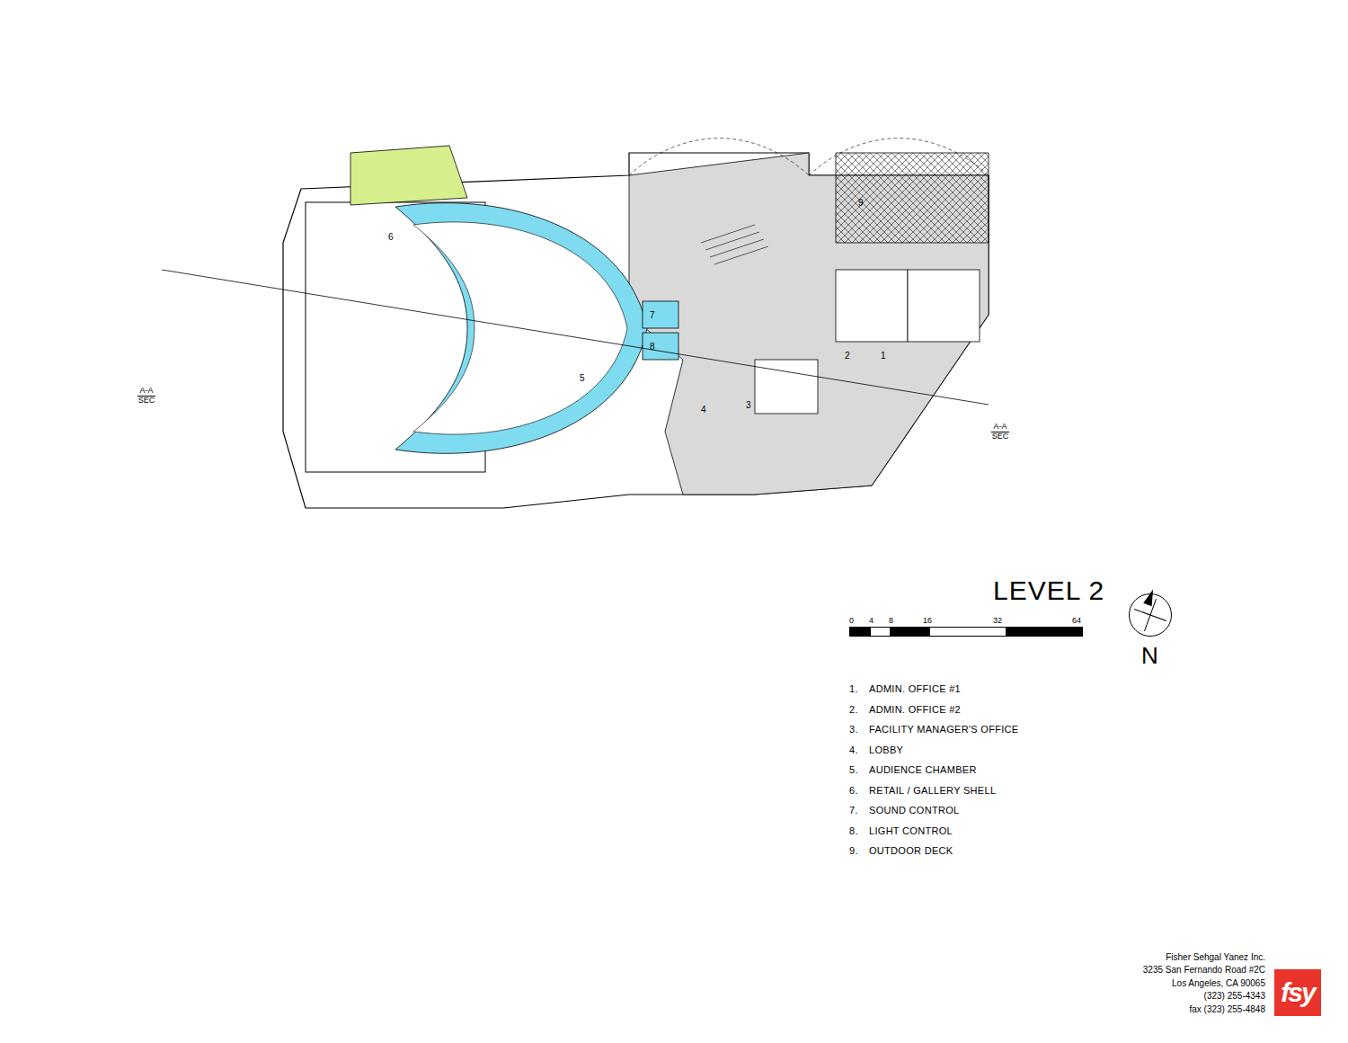6 5 7 8 4 3 2 1 9
A-A
SEC
A-A
SEC
LEVEL 2
0 4 8 16 32 64
N
1. ADMIN. OFFICE #1
2. ADMIN. OFFICE #2
3. FACILITY MANAGER'S OFFICE
4. LOBBY
5. AUDIENCE CHAMBER
6. RETAIL / GALLERY SHELL
7. SOUND CONTROL
8. LIGHT CONTROL
9. OUTDOOR DECK
Fisher Sehgal Yanez Inc.
3235 San Fernando Road #2C
Los Angeles, CA 90065
(323) 255-4343
fax (323) 255-4848
fsy